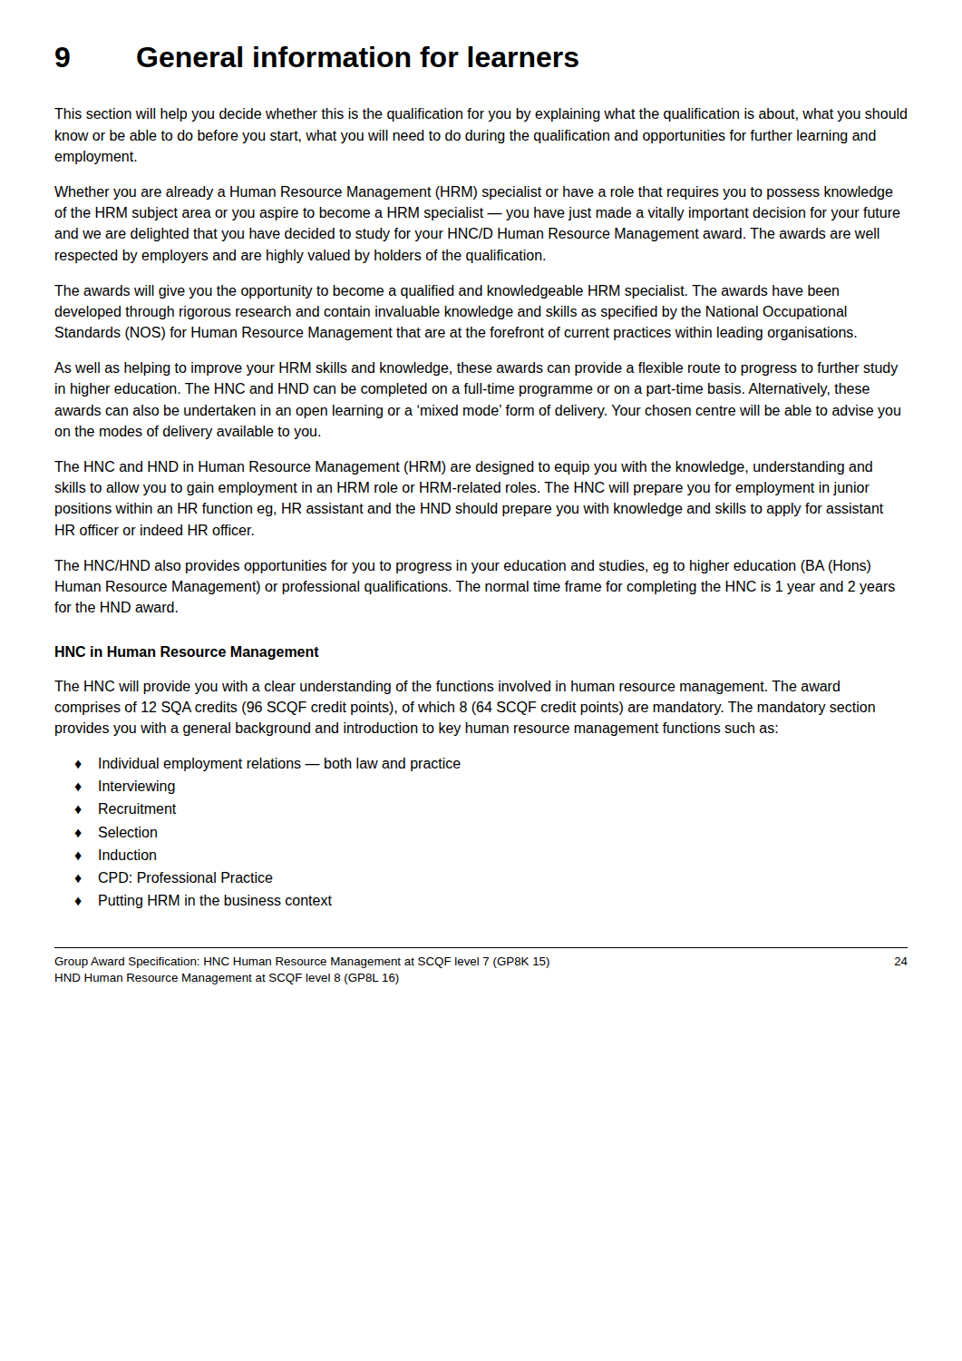9 General information for learners
This section will help you decide whether this is the qualification for you by explaining what the qualification is about, what you should know or be able to do before you start, what you will need to do during the qualification and opportunities for further learning and employment.
Whether you are already a Human Resource Management (HRM) specialist or have a role that requires you to possess knowledge of the HRM subject area or you aspire to become a HRM specialist — you have just made a vitally important decision for your future and we are delighted that you have decided to study for your HNC/D Human Resource Management award. The awards are well respected by employers and are highly valued by holders of the qualification.
The awards will give you the opportunity to become a qualified and knowledgeable HRM specialist. The awards have been developed through rigorous research and contain invaluable knowledge and skills as specified by the National Occupational Standards (NOS) for Human Resource Management that are at the forefront of current practices within leading organisations.
As well as helping to improve your HRM skills and knowledge, these awards can provide a flexible route to progress to further study in higher education. The HNC and HND can be completed on a full-time programme or on a part-time basis. Alternatively, these awards can also be undertaken in an open learning or a ‘mixed mode’ form of delivery. Your chosen centre will be able to advise you on the modes of delivery available to you.
The HNC and HND in Human Resource Management (HRM) are designed to equip you with the knowledge, understanding and skills to allow you to gain employment in an HRM role or HRM-related roles. The HNC will prepare you for employment in junior positions within an HR function eg, HR assistant and the HND should prepare you with knowledge and skills to apply for assistant HR officer or indeed HR officer.
The HNC/HND also provides opportunities for you to progress in your education and studies, eg to higher education (BA (Hons) Human Resource Management) or professional qualifications. The normal time frame for completing the HNC is 1 year and 2 years for the HND award.
HNC in Human Resource Management
The HNC will provide you with a clear understanding of the functions involved in human resource management. The award comprises of 12 SQA credits (96 SCQF credit points), of which 8 (64 SCQF credit points) are mandatory. The mandatory section provides you with a general background and introduction to key human resource management functions such as:
Individual employment relations — both law and practice
Interviewing
Recruitment
Selection
Induction
CPD: Professional Practice
Putting HRM in the business context
Group Award Specification: HNC Human Resource Management at SCQF level 7 (GP8K 15) 24
HND Human Resource Management at SCQF level 8 (GP8L 16)